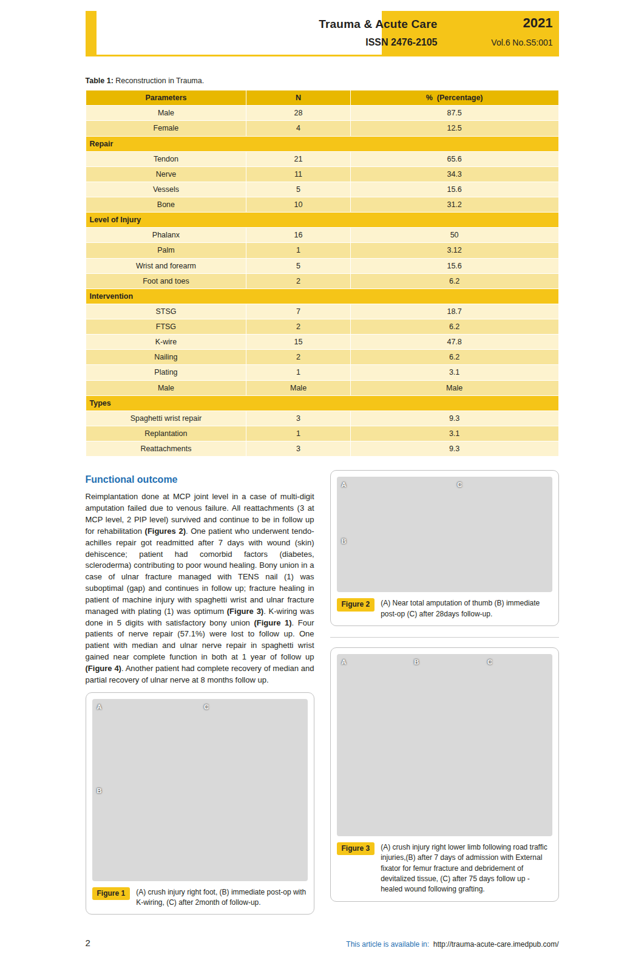Trauma & Acute Care
ISSN 2476-2105
2021
Vol.6 No.S5:001
Table 1: Reconstruction in Trauma.
| Parameters | N | % (Percentage) |
| --- | --- | --- |
| Male | 28 | 87.5 |
| Female | 4 | 12.5 |
| Repair |
| Tendon | 21 | 65.6 |
| Nerve | 11 | 34.3 |
| Vessels | 5 | 15.6 |
| Bone | 10 | 31.2 |
| Level of Injury |
| Phalanx | 16 | 50 |
| Palm | 1 | 3.12 |
| Wrist and forearm | 5 | 15.6 |
| Foot and toes | 2 | 6.2 |
| Intervention |
| STSG | 7 | 18.7 |
| FTSG | 2 | 6.2 |
| K-wire | 15 | 47.8 |
| Nailing | 2 | 6.2 |
| Plating | 1 | 3.1 |
| Male | Male | Male |
| Types |
| Spaghetti wrist repair | 3 | 9.3 |
| Replantation | 1 | 3.1 |
| Reattachments | 3 | 9.3 |
Functional outcome
Reimplantation done at MCP joint level in a case of multi-digit amputation failed due to venous failure. All reattachments (3 at MCP level, 2 PIP level) survived and continue to be in follow up for rehabilitation (Figures 2). One patient who underwent tendo-achilles repair got readmitted after 7 days with wound (skin) dehiscence; patient had comorbid factors (diabetes, scleroderma) contributing to poor wound healing. Bony union in a case of ulnar fracture managed with TENS nail (1) was suboptimal (gap) and continues in follow up; fracture healing in patient of machine injury with spaghetti wrist and ulnar fracture managed with plating (1) was optimum (Figure 3). K-wiring was done in 5 digits with satisfactory bony union (Figure 1). Four patients of nerve repair (57.1%) were lost to follow up. One patient with median and ulnar nerve repair in spaghetti wrist gained near complete function in both at 1 year of follow up (Figure 4). Another patient had complete recovery of median and partial recovery of ulnar nerve at 8 months follow up.
A C B
Figure 1 (A) crush injury right foot, (B) immediate post-op with K-wiring, (C) after 2month of follow-up.
A C B
Figure 2 (A) Near total amputation of thumb (B) immediate post-op (C) after 28days follow-up.
A B C
Figure 3 (A) crush injury right lower limb following road traffic injuries,(B) after 7 days of admission with External fixator for femur fracture and debridement of devitalized tissue, (C) after 75 days follow up - healed wound following grafting.
2
This article is available in: http://trauma-acute-care.imedpub.com/